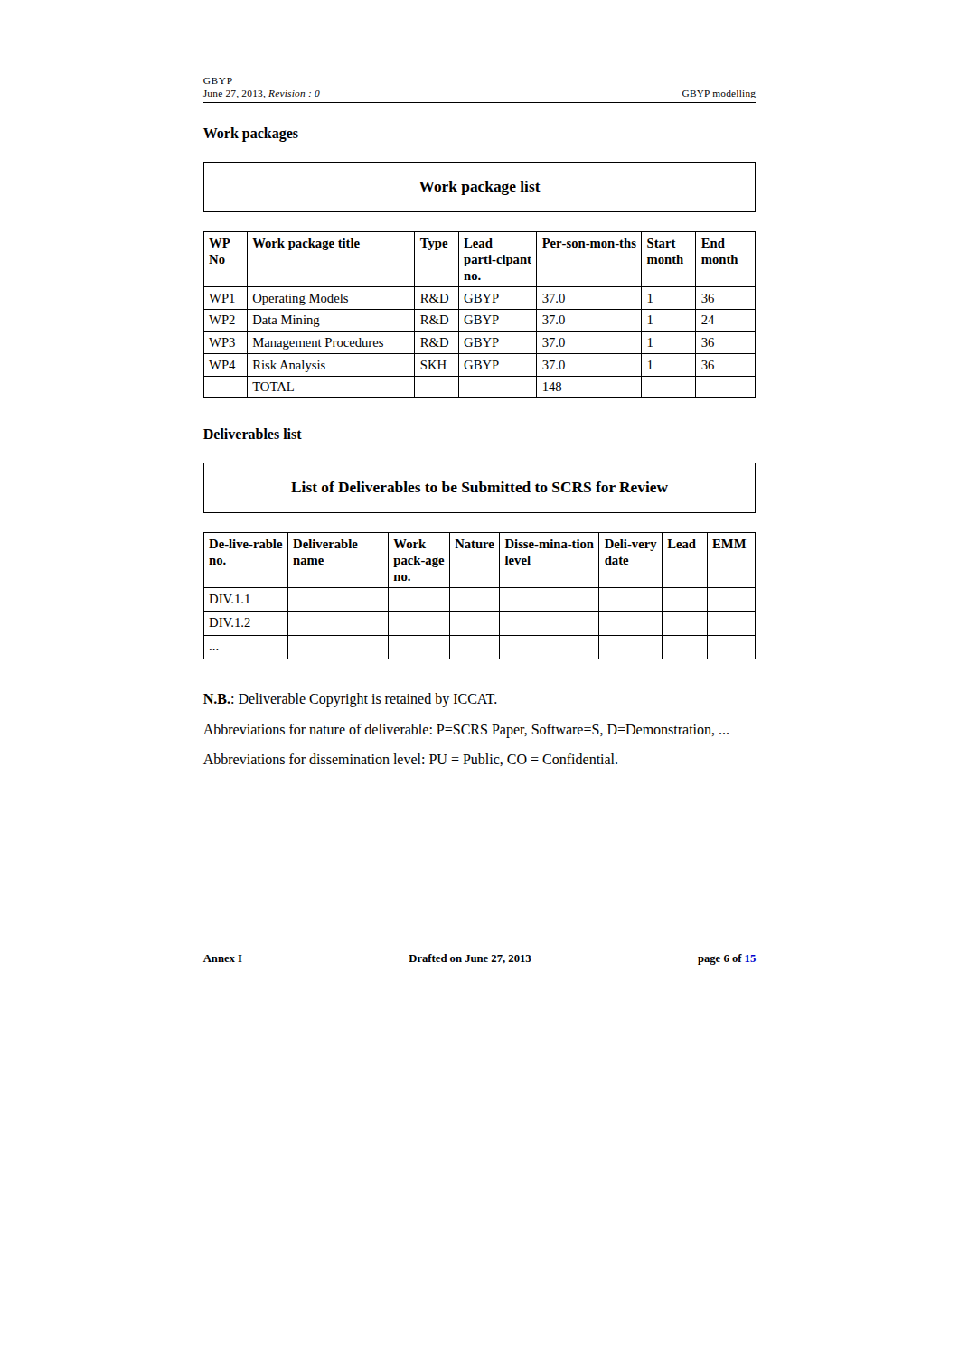GBYP
June 27, 2013, Revision : 0
GBYP modelling
Work packages
Work package list
| WP No | Work package title | Type | Lead parti‑cipant no. | Per‑son‑mon‑ths | Start month | End month |
| --- | --- | --- | --- | --- | --- | --- |
| WP1 | Operating Models | R&D | GBYP | 37.0 | 1 | 36 |
| WP2 | Data Mining | R&D | GBYP | 37.0 | 1 | 24 |
| WP3 | Management Procedures | R&D | GBYP | 37.0 | 1 | 36 |
| WP4 | Risk Analysis | SKH | GBYP | 37.0 | 1 | 36 |
| | TOTAL | | | 148 | | |
Deliverables list
List of Deliverables to be Submitted to SCRS for Review
| De‑live‑rable no. | Deliverable name | Work pack‑age no. | Nature | Disse‑mina‑tion level | Deli‑very date | Lead | EMM |
| --- | --- | --- | --- | --- | --- | --- | --- |
| DIV.1.1 | | | | | | | |
| DIV.1.2 | | | | | | | |
| ... | | | | | | | |
N.B.: Deliverable Copyright is retained by ICCAT.
Abbreviations for nature of deliverable: P=SCRS Paper, Software=S, D=Demonstration, ...
Abbreviations for dissemination level: PU = Public, CO = Confidential.
Annex I
Drafted on June 27, 2013
page 6 of 15